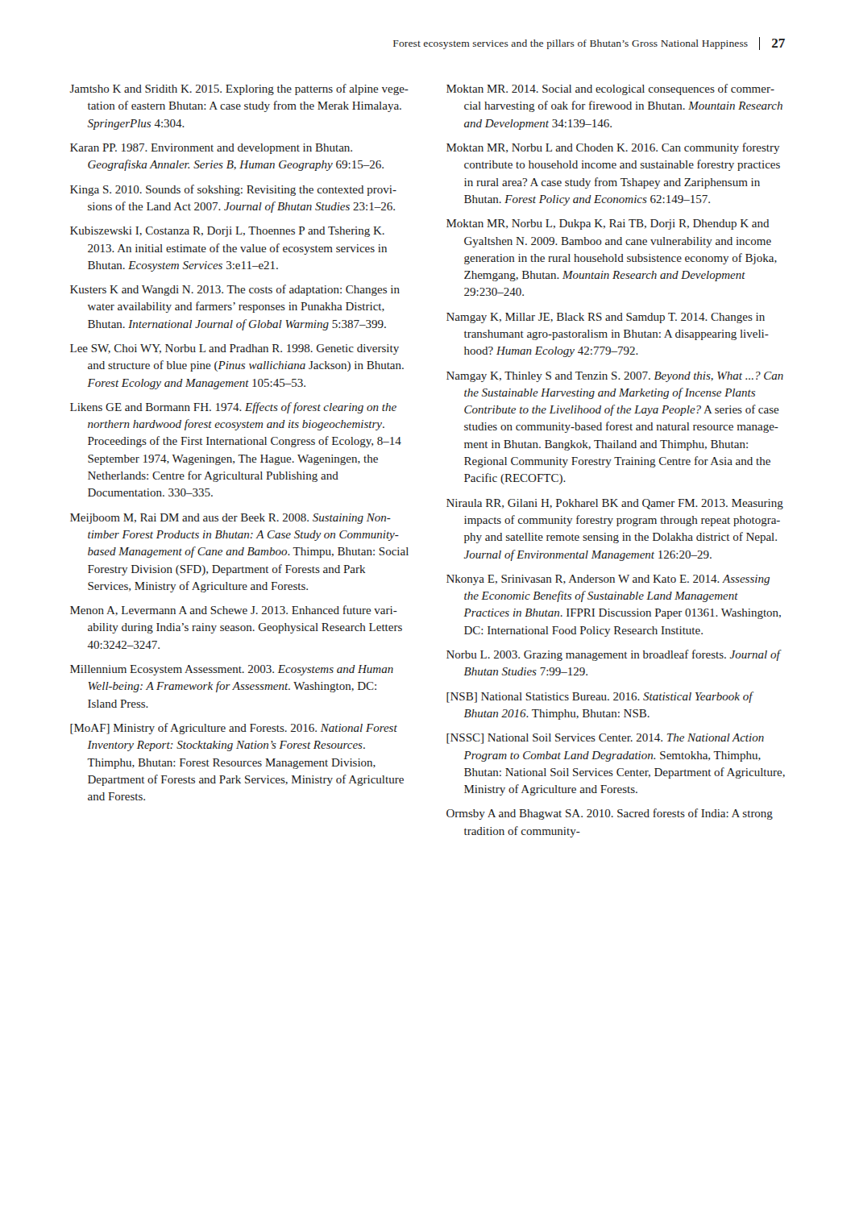Forest ecosystem services and the pillars of Bhutan’s Gross National Happiness 27
Jamtsho K and Sridith K. 2015. Exploring the patterns of alpine vegetation of eastern Bhutan: A case study from the Merak Himalaya. SpringerPlus 4:304.
Karan PP. 1987. Environment and development in Bhutan. Geografiska Annaler. Series B, Human Geography 69:15–26.
Kinga S. 2010. Sounds of sokshing: Revisiting the contexted provisions of the Land Act 2007. Journal of Bhutan Studies 23:1–26.
Kubiszewski I, Costanza R, Dorji L, Thoennes P and Tshering K. 2013. An initial estimate of the value of ecosystem services in Bhutan. Ecosystem Services 3:e11–e21.
Kusters K and Wangdi N. 2013. The costs of adaptation: Changes in water availability and farmers’ responses in Punakha District, Bhutan. International Journal of Global Warming 5:387–399.
Lee SW, Choi WY, Norbu L and Pradhan R. 1998. Genetic diversity and structure of blue pine (Pinus wallichiana Jackson) in Bhutan. Forest Ecology and Management 105:45–53.
Likens GE and Bormann FH. 1974. Effects of forest clearing on the northern hardwood forest ecosystem and its biogeochemistry. Proceedings of the First International Congress of Ecology, 8–14 September 1974, Wageningen, The Hague. Wageningen, the Netherlands: Centre for Agricultural Publishing and Documentation. 330–335.
Meijboom M, Rai DM and aus der Beek R. 2008. Sustaining Non-timber Forest Products in Bhutan: A Case Study on Community-based Management of Cane and Bamboo. Thimpu, Bhutan: Social Forestry Division (SFD), Department of Forests and Park Services, Ministry of Agriculture and Forests.
Menon A, Levermann A and Schewe J. 2013. Enhanced future variability during India’s rainy season. Geophysical Research Letters 40:3242–3247.
Millennium Ecosystem Assessment. 2003. Ecosystems and Human Well-being: A Framework for Assessment. Washington, DC: Island Press.
[MoAF] Ministry of Agriculture and Forests. 2016. National Forest Inventory Report: Stocktaking Nation’s Forest Resources. Thimphu, Bhutan: Forest Resources Management Division, Department of Forests and Park Services, Ministry of Agriculture and Forests.
Moktan MR. 2014. Social and ecological consequences of commercial harvesting of oak for firewood in Bhutan. Mountain Research and Development 34:139–146.
Moktan MR, Norbu L and Choden K. 2016. Can community forestry contribute to household income and sustainable forestry practices in rural area? A case study from Tshapey and Zariphensum in Bhutan. Forest Policy and Economics 62:149–157.
Moktan MR, Norbu L, Dukpa K, Rai TB, Dorji R, Dhendup K and Gyaltshen N. 2009. Bamboo and cane vulnerability and income generation in the rural household subsistence economy of Bjoka, Zhemgang, Bhutan. Mountain Research and Development 29:230–240.
Namgay K, Millar JE, Black RS and Samdup T. 2014. Changes in transhumant agro-pastoralism in Bhutan: A disappearing livelihood? Human Ecology 42:779–792.
Namgay K, Thinley S and Tenzin S. 2007. Beyond this, What ...? Can the Sustainable Harvesting and Marketing of Incense Plants Contribute to the Livelihood of the Laya People? A series of case studies on community-based forest and natural resource management in Bhutan. Bangkok, Thailand and Thimphu, Bhutan: Regional Community Forestry Training Centre for Asia and the Pacific (RECOFTC).
Niraula RR, Gilani H, Pokharel BK and Qamer FM. 2013. Measuring impacts of community forestry program through repeat photography and satellite remote sensing in the Dolakha district of Nepal. Journal of Environmental Management 126:20–29.
Nkonya E, Srinivasan R, Anderson W and Kato E. 2014. Assessing the Economic Benefits of Sustainable Land Management Practices in Bhutan. IFPRI Discussion Paper 01361. Washington, DC: International Food Policy Research Institute.
Norbu L. 2003. Grazing management in broadleaf forests. Journal of Bhutan Studies 7:99–129.
[NSB] National Statistics Bureau. 2016. Statistical Yearbook of Bhutan 2016. Thimphu, Bhutan: NSB.
[NSSC] National Soil Services Center. 2014. The National Action Program to Combat Land Degradation. Semtokha, Thimphu, Bhutan: National Soil Services Center, Department of Agriculture, Ministry of Agriculture and Forests.
Ormsby A and Bhagwat SA. 2010. Sacred forests of India: A strong tradition of community-